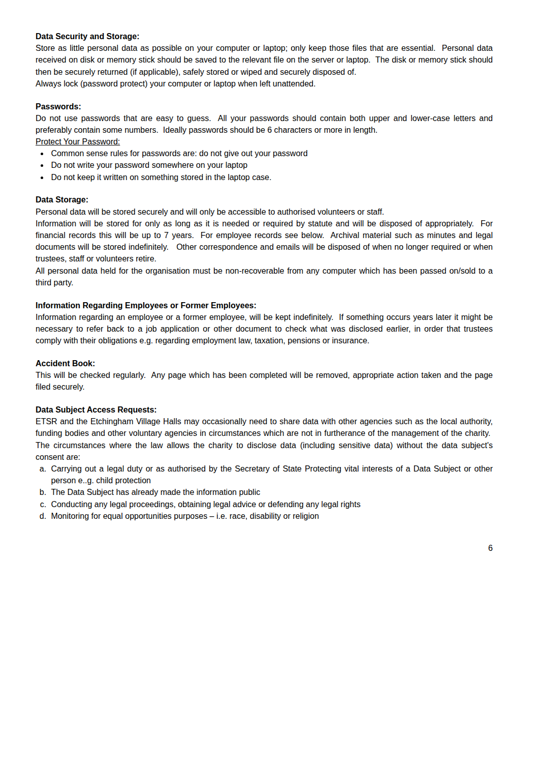Data Security and Storage:
Store as little personal data as possible on your computer or laptop; only keep those files that are essential. Personal data received on disk or memory stick should be saved to the relevant file on the server or laptop. The disk or memory stick should then be securely returned (if applicable), safely stored or wiped and securely disposed of.
Always lock (password protect) your computer or laptop when left unattended.
Passwords:
Do not use passwords that are easy to guess. All your passwords should contain both upper and lower-case letters and preferably contain some numbers. Ideally passwords should be 6 characters or more in length.
Protect Your Password:
Common sense rules for passwords are: do not give out your password
Do not write your password somewhere on your laptop
Do not keep it written on something stored in the laptop case.
Data Storage:
Personal data will be stored securely and will only be accessible to authorised volunteers or staff.
Information will be stored for only as long as it is needed or required by statute and will be disposed of appropriately. For financial records this will be up to 7 years. For employee records see below. Archival material such as minutes and legal documents will be stored indefinitely. Other correspondence and emails will be disposed of when no longer required or when trustees, staff or volunteers retire.
All personal data held for the organisation must be non-recoverable from any computer which has been passed on/sold to a third party.
Information Regarding Employees or Former Employees:
Information regarding an employee or a former employee, will be kept indefinitely. If something occurs years later it might be necessary to refer back to a job application or other document to check what was disclosed earlier, in order that trustees comply with their obligations e.g. regarding employment law, taxation, pensions or insurance.
Accident Book:
This will be checked regularly. Any page which has been completed will be removed, appropriate action taken and the page filed securely.
Data Subject Access Requests:
ETSR and the Etchingham Village Halls may occasionally need to share data with other agencies such as the local authority, funding bodies and other voluntary agencies in circumstances which are not in furtherance of the management of the charity. The circumstances where the law allows the charity to disclose data (including sensitive data) without the data subject's consent are:
Carrying out a legal duty or as authorised by the Secretary of State Protecting vital interests of a Data Subject or other person e..g. child protection
The Data Subject has already made the information public
Conducting any legal proceedings, obtaining legal advice or defending any legal rights
Monitoring for equal opportunities purposes – i.e. race, disability or religion
6